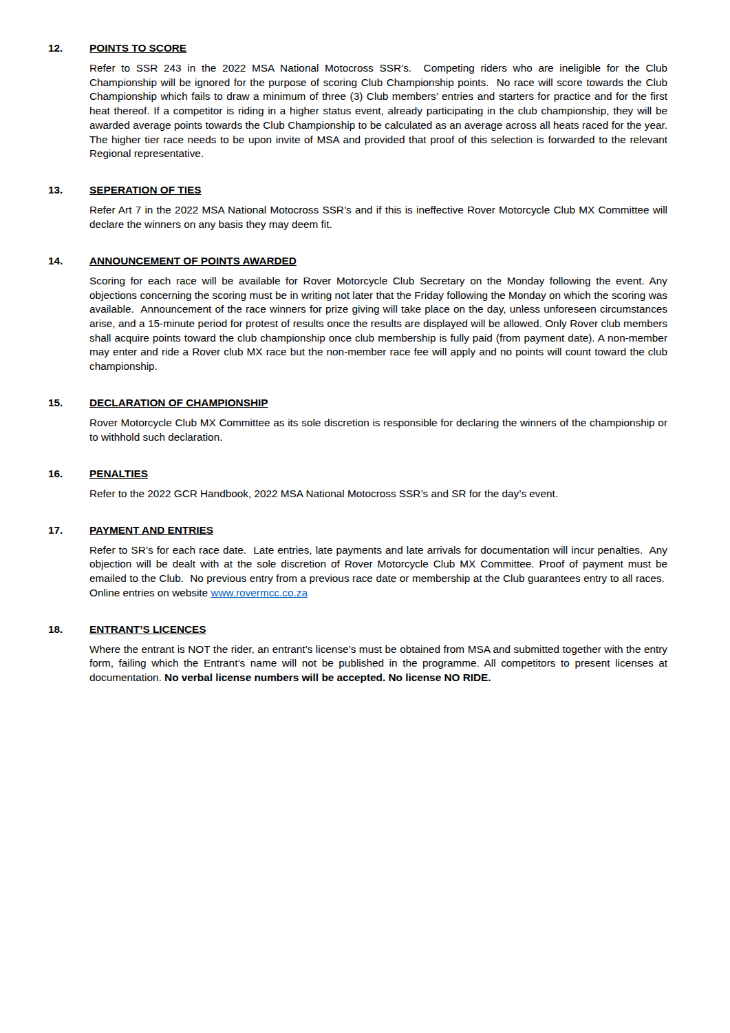12.
POINTS TO SCORE
Refer to SSR 243 in the 2022 MSA National Motocross SSR’s. Competing riders who are ineligible for the Club Championship will be ignored for the purpose of scoring Club Championship points. No race will score towards the Club Championship which fails to draw a minimum of three (3) Club members’ entries and starters for practice and for the first heat thereof. If a competitor is riding in a higher status event, already participating in the club championship, they will be awarded average points towards the Club Championship to be calculated as an average across all heats raced for the year. The higher tier race needs to be upon invite of MSA and provided that proof of this selection is forwarded to the relevant Regional representative.
13.
SEPERATION OF TIES
Refer Art 7 in the 2022 MSA National Motocross SSR’s and if this is ineffective Rover Motorcycle Club MX Committee will declare the winners on any basis they may deem fit.
14.
ANNOUNCEMENT OF POINTS AWARDED
Scoring for each race will be available for Rover Motorcycle Club Secretary on the Monday following the event. Any objections concerning the scoring must be in writing not later that the Friday following the Monday on which the scoring was available. Announcement of the race winners for prize giving will take place on the day, unless unforeseen circumstances arise, and a 15-minute period for protest of results once the results are displayed will be allowed. Only Rover club members shall acquire points toward the club championship once club membership is fully paid (from payment date). A non-member may enter and ride a Rover club MX race but the non-member race fee will apply and no points will count toward the club championship.
15.
DECLARATION OF CHAMPIONSHIP
Rover Motorcycle Club MX Committee as its sole discretion is responsible for declaring the winners of the championship or to withhold such declaration.
16.
PENALTIES
Refer to the 2022 GCR Handbook, 2022 MSA National Motocross SSR’s and SR for the day’s event.
17.
PAYMENT AND ENTRIES
Refer to SR’s for each race date. Late entries, late payments and late arrivals for documentation will incur penalties. Any objection will be dealt with at the sole discretion of Rover Motorcycle Club MX Committee. Proof of payment must be emailed to the Club. No previous entry from a previous race date or membership at the Club guarantees entry to all races. Online entries on website www.rovermcc.co.za
18.
ENTRANT’S LICENCES
Where the entrant is NOT the rider, an entrant’s license’s must be obtained from MSA and submitted together with the entry form, failing which the Entrant’s name will not be published in the programme. All competitors to present licenses at documentation. No verbal license numbers will be accepted. No license NO RIDE.